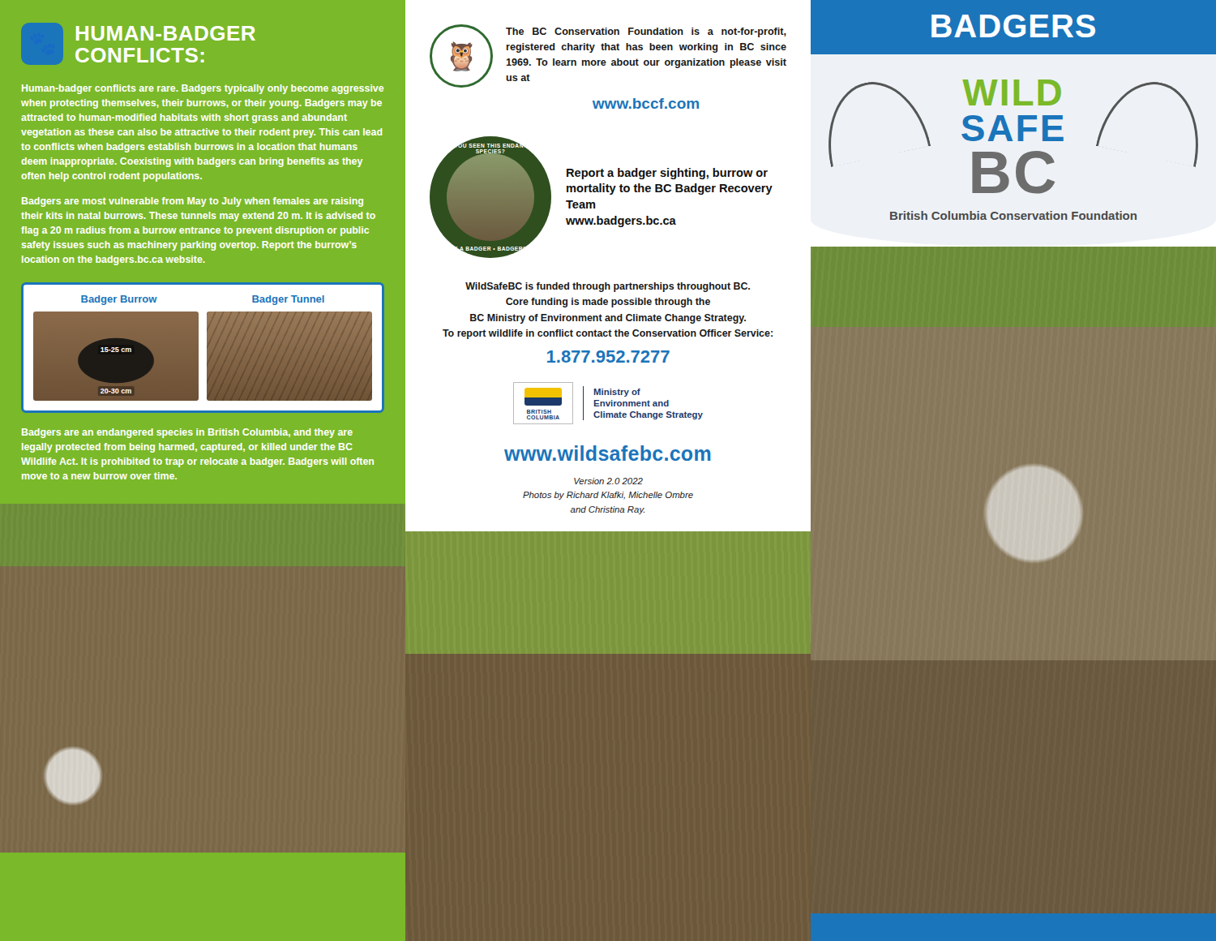🐾
Human-Badger
Conflicts:
Human-badger conflicts are rare. Badgers typically only become aggressive when protecting themselves, their burrows, or their young. Badgers may be attracted to human-modified habitats with short grass and abundant vegetation as these can also be attractive to their rodent prey. This can lead to conflicts when badgers establish burrows in a location that humans deem inappropriate. Coexisting with badgers can bring benefits as they often help control rodent populations.
Badgers are most vulnerable from May to July when females are raising their kits in natal burrows. These tunnels may extend 20 m. It is advised to flag a 20 m radius from a burrow entrance to prevent disruption or public safety issues such as machinery parking overtop. Report the burrow’s location on the badgers.bc.ca website.
Badger Burrow
Badger Tunnel
15-25 cm 20-30 cm
Badgers are an endangered species in British Columbia, and they are legally protected from being harmed, captured, or killed under the BC Wildlife Act. It is prohibited to trap or relocate a badger. Badgers will often move to a new burrow over time.
🦉
The BC Conservation Foundation is a not-for-profit, registered charity that has been working in BC since 1969. To learn more about our organization please visit us at www.bccf.com
HAVE YOU SEEN THIS ENDANGERED SPECIES?
REPORT A BADGER • BADGERS.BC.CA
Report a badger sighting, burrow or mortality to the BC Badger Recovery Team
www.badgers.bc.ca
WildSafeBC is funded through partnerships throughout BC.
Core funding is made possible through the
BC Ministry of Environment and Climate Change Strategy.
To report wildlife in conflict contact the Conservation Officer Service:
1.877.952.7277
BRITISH
COLUMBIA
Ministry of
Environment and
Climate Change Strategy
www.wildsafebc.com
Version 2.0 2022
Photos by Richard Klafki, Michelle Ombre
and Christina Ray.
Badgers
WILD
SAFE
BC
British Columbia Conservation Foundation